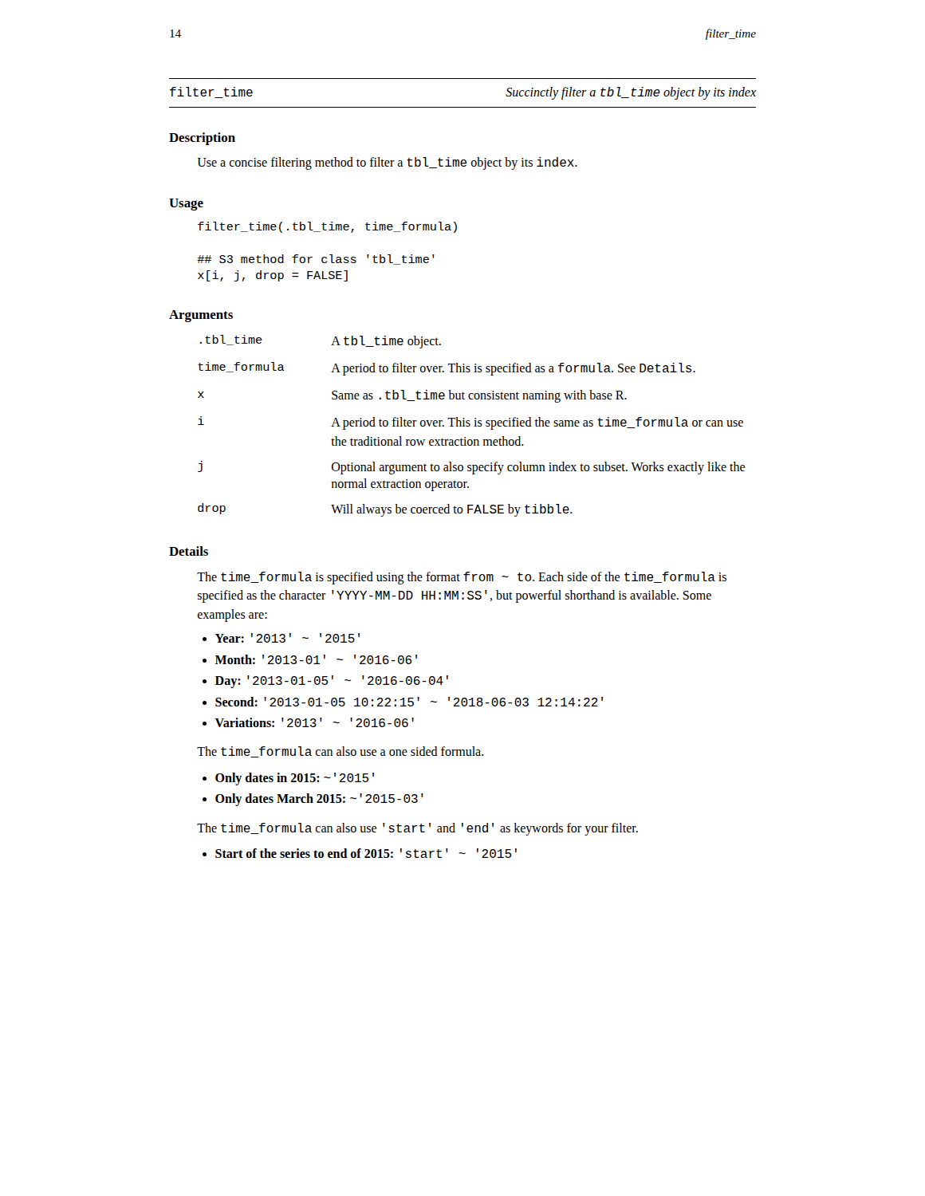14 filter_time
filter_time Succinctly filter a tbl_time object by its index
Description
Use a concise filtering method to filter a tbl_time object by its index.
Usage
filter_time(.tbl_time, time_formula)

## S3 method for class 'tbl_time'
x[i, j, drop = FALSE]
Arguments
.tbl_time
A tbl_time object.
time_formula
A period to filter over. This is specified as a formula. See Details.
x
Same as .tbl_time but consistent naming with base R.
i
A period to filter over. This is specified the same as time_formula or can use the traditional row extraction method.
j
Optional argument to also specify column index to subset. Works exactly like the normal extraction operator.
drop
Will always be coerced to FALSE by tibble.
Details
The time_formula is specified using the format from ~ to. Each side of the time_formula is specified as the character 'YYYY-MM-DD HH:MM:SS', but powerful shorthand is available. Some examples are:
Year: '2013' ~ '2015'
Month: '2013-01' ~ '2016-06'
Day: '2013-01-05' ~ '2016-06-04'
Second: '2013-01-05 10:22:15' ~ '2018-06-03 12:14:22'
Variations: '2013' ~ '2016-06'
The time_formula can also use a one sided formula.
Only dates in 2015: ~'2015'
Only dates March 2015: ~'2015-03'
The time_formula can also use 'start' and 'end' as keywords for your filter.
Start of the series to end of 2015: 'start' ~ '2015'